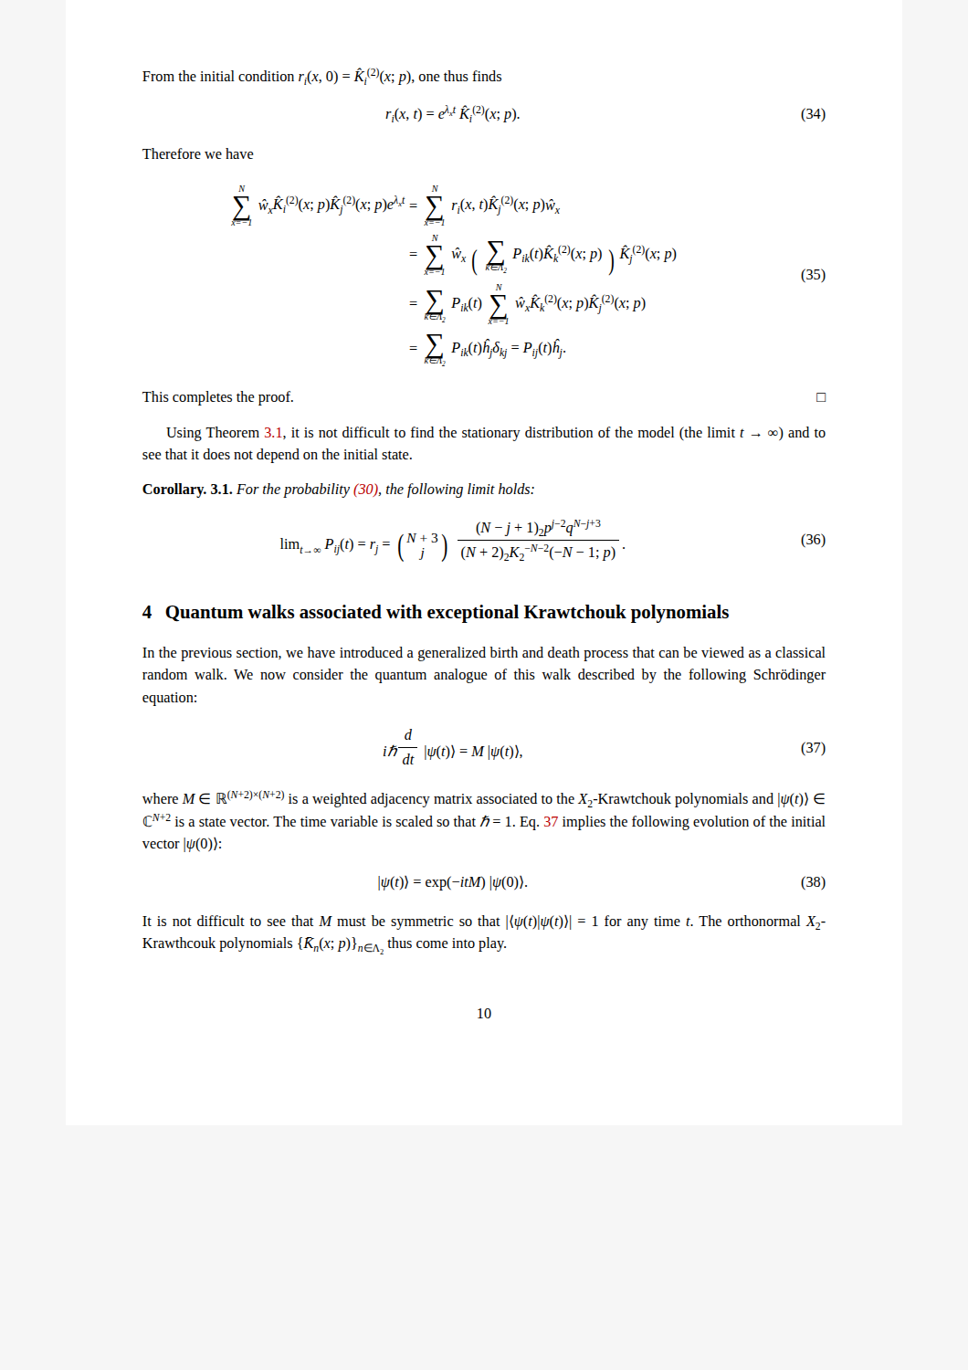From the initial condition ri(x, 0) = K̂i(2)(x; p), one thus finds
ri(x, t) = eλxt K̂i(2)(x; p).
(34)
Therefore we have
| N ∑ x=−1 ŵ x K̂ i (2) ( x ; p ) K̂ j (2) ( x ; p ) e λ x t | = | N ∑ x=−1 r i ( x , t ) K̂ j (2) ( x ; p ) ŵ x |
| | = | N ∑ x=−1 ŵ x ( ∑ k∈Λ 2 P ik ( t ) K̂ k (2) ( x ; p ) ) K̂ j (2) ( x ; p ) |
| | = | ∑ k∈Λ 2 P ik ( t ) N ∑ x=−1 ŵ x K̂ k (2) ( x ; p ) K̂ j (2) ( x ; p ) |
| | = | ∑ k∈Λ 2 P ik ( t ) ĥ j δ kj = P ij ( t ) ĥ j . |
(35)
This completes the proof. □
Using Theorem 3.1, it is not difficult to find the stationary distribution of the model (the limit t → ∞) and to see that it does not depend on the initial state.
Corollary. 3.1. For the probability (30), the following limit holds:
limt→∞ Pij(t) = rj = (N + 3
j) (N − j + 1)2pj−2qN−j+3 (N + 2)2K2−N−2(−N − 1; p) .
(36)
4 Quantum walks associated with exceptional Krawtchouk polynomials
In the previous section, we have introduced a generalized birth and death process that can be viewed as a classical random walk. We now consider the quantum analogue of this walk described by the following Schrödinger equation:
iℏ ddt |ψ(t)⟩ = M |ψ(t)⟩,
(37)
where M ∈ ℝ(N+2)×(N+2) is a weighted adjacency matrix associated to the X2-Krawtchouk polynomials and |ψ(t)⟩ ∈ ℂN+2 is a state vector. The time variable is scaled so that ℏ = 1. Eq. 37 implies the following evolution of the initial vector |ψ(0)⟩:
|ψ(t)⟩ = exp(−itM) |ψ(0)⟩.
(38)
It is not difficult to see that M must be symmetric so that |⟨ψ(t)|ψ(t)⟩| = 1 for any time t. The orthonormal X2-Krawthcouk polynomials {K̄n(x; p)}n∈Λ2 thus come into play.
10